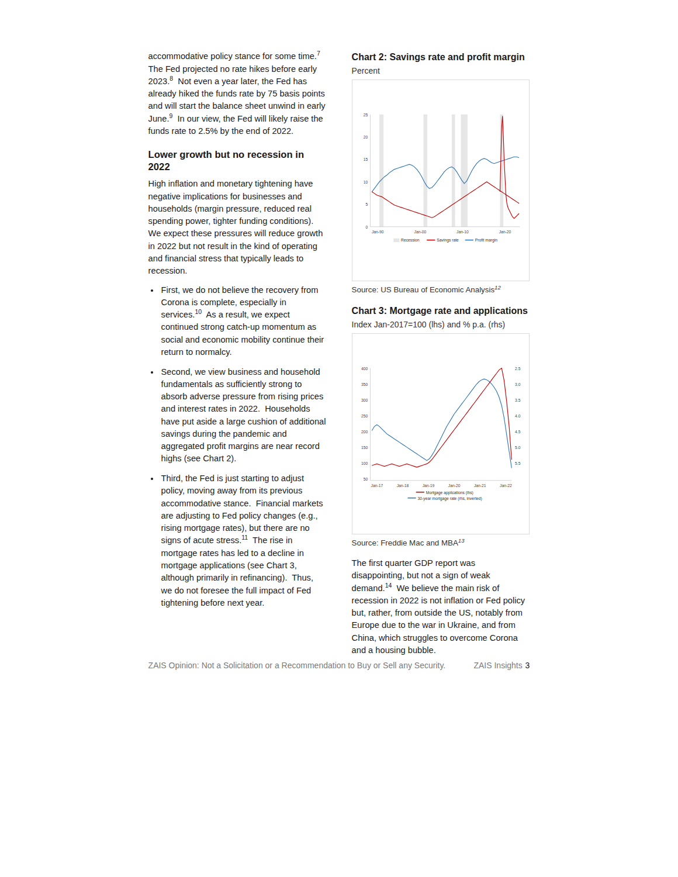accommodative policy stance for some time.7 The Fed projected no rate hikes before early 2023.8 Not even a year later, the Fed has already hiked the funds rate by 75 basis points and will start the balance sheet unwind in early June.9 In our view, the Fed will likely raise the funds rate to 2.5% by the end of 2022.
Lower growth but no recession in 2022
High inflation and monetary tightening have negative implications for businesses and households (margin pressure, reduced real spending power, tighter funding conditions). We expect these pressures will reduce growth in 2022 but not result in the kind of operating and financial stress that typically leads to recession.
First, we do not believe the recovery from Corona is complete, especially in services.10 As a result, we expect continued strong catch-up momentum as social and economic mobility continue their return to normalcy.
Second, we view business and household fundamentals as sufficiently strong to absorb adverse pressure from rising prices and interest rates in 2022. Households have put aside a large cushion of additional savings during the pandemic and aggregated profit margins are near record highs (see Chart 2).
Third, the Fed is just starting to adjust policy, moving away from its previous accommodative stance. Financial markets are adjusting to Fed policy changes (e.g., rising mortgage rates), but there are no signs of acute stress.11 The rise in mortgage rates has led to a decline in mortgage applications (see Chart 3, although primarily in refinancing). Thus, we do not foresee the full impact of Fed tightening before next year.
Chart 2: Savings rate and profit margin
Percent
25 20 15 10 5 0 Jan-90 Jan-00 Jan-10 Jan-20 Recession Savings rate Profit margin
Source: US Bureau of Economic Analysis12
Chart 3: Mortgage rate and applications
Index Jan-2017=100 (lhs) and % p.a. (rhs)
400 350 300 250 200 150 100 50 2.5 3.0 3.5 4.0 4.5 5.0 5.5 Jan-17 Jan-18 Jan-19 Jan-20 Jan-21 Jan-22 Mortgage applications (lhs) 30-year mortgage rate (rhs, inverted)
Source: Freddie Mac and MBA13
The first quarter GDP report was disappointing, but not a sign of weak demand.14 We believe the main risk of recession in 2022 is not inflation or Fed policy but, rather, from outside the US, notably from Europe due to the war in Ukraine, and from China, which struggles to overcome Corona and a housing bubble.
ZAIS Opinion: Not a Solicitation or a Recommendation to Buy or Sell any Security.
ZAIS Insights3